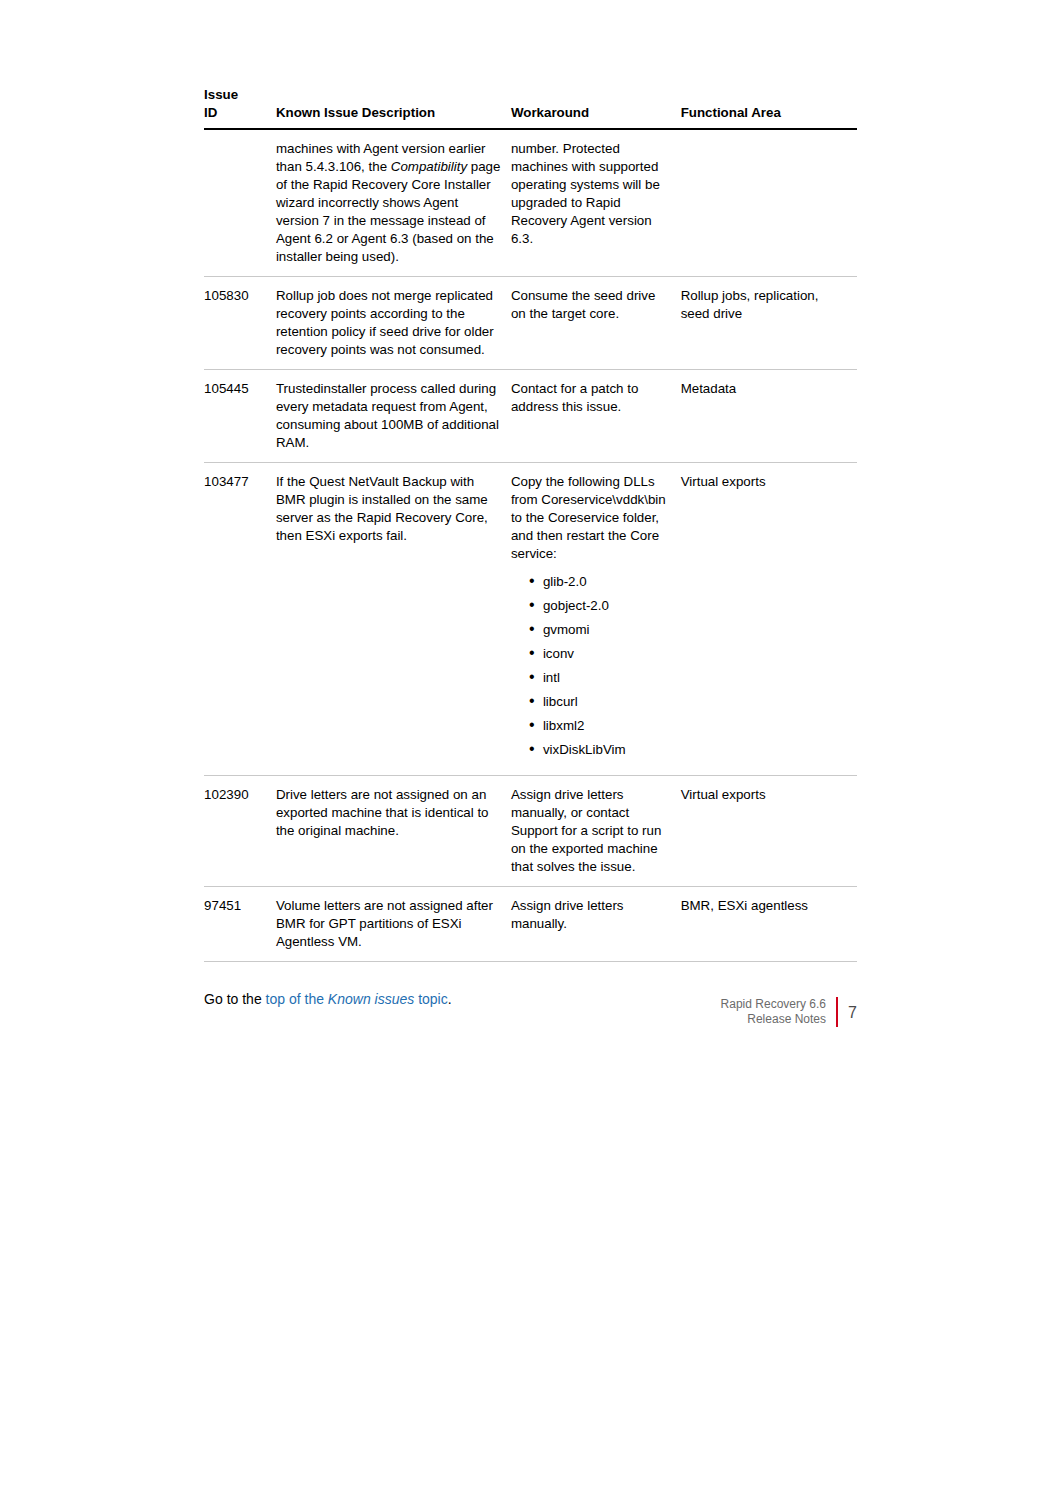| Issue ID | Known Issue Description | Workaround | Functional Area |
| --- | --- | --- | --- |
| | machines with Agent version earlier than 5.4.3.106, the Compatibility page of the Rapid Recovery Core Installer wizard incorrectly shows Agent version 7 in the message instead of Agent 6.2 or Agent 6.3 (based on the installer being used). | number. Protected machines with supported operating systems will be upgraded to Rapid Recovery Agent version 6.3. | |
| 105830 | Rollup job does not merge replicated recovery points according to the retention policy if seed drive for older recovery points was not consumed. | Consume the seed drive on the target core. | Rollup jobs, replication, seed drive |
| 105445 | Trustedinstaller process called during every metadata request from Agent, consuming about 100MB of additional RAM. | Contact for a patch to address this issue. | Metadata |
| 103477 | If the Quest NetVault Backup with BMR plugin is installed on the same server as the Rapid Recovery Core, then ESXi exports fail. | Copy the following DLLs from Coreservice\vddk\bin to the Coreservice folder, and then restart the Core service: glib-2.0 gobject-2.0 gvmomi iconv intl libcurl libxml2 vixDiskLibVim | Virtual exports |
| 102390 | Drive letters are not assigned on an exported machine that is identical to the original machine. | Assign drive letters manually, or contact Support for a script to run on the exported machine that solves the issue. | Virtual exports |
| 97451 | Volume letters are not assigned after BMR for GPT partitions of ESXi Agentless VM. | Assign drive letters manually. | BMR, ESXi agentless |
Go to the top of the Known issues topic.
Rapid Recovery 6.6
Release Notes
7